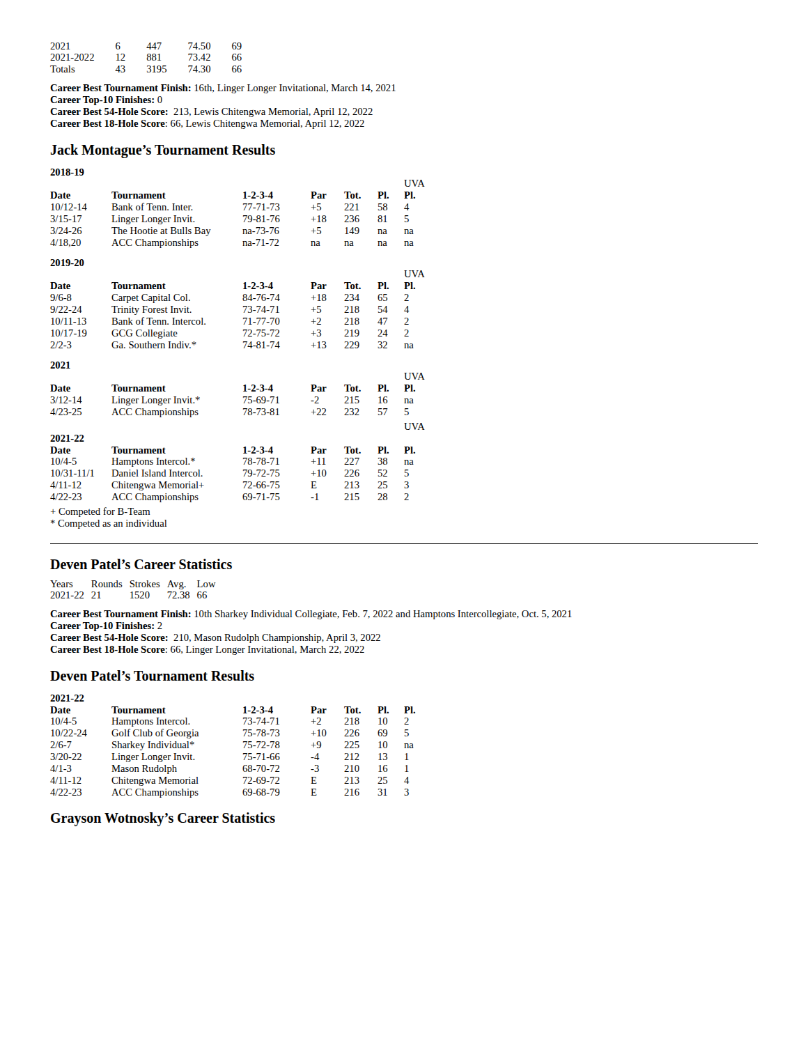| 2021 | 6 | 447 | 74.50 | 69 |
| 2021-2022 | 12 | 881 | 73.42 | 66 |
| Totals | 43 | 3195 | 74.30 | 66 |
Career Best Tournament Finish: 16th, Linger Longer Invitational, March 14, 2021
Career Top-10 Finishes: 0
Career Best 54-Hole Score: 213, Lewis Chitengwa Memorial, April 12, 2022
Career Best 18-Hole Score: 66, Lewis Chitengwa Memorial, April 12, 2022
Jack Montague’s Tournament Results
2018-19
| | | | | | | UVA |
| Date | Tournament | 1-2-3-4 | Par | Tot. | Pl. | Pl. |
| 10/12-14 | Bank of Tenn. Inter. | 77-71-73 | +5 | 221 | 58 | 4 |
| 3/15-17 | Linger Longer Invit. | 79-81-76 | +18 | 236 | 81 | 5 |
| 3/24-26 | The Hootie at Bulls Bay | na-73-76 | +5 | 149 | na | na |
| 4/18,20 | ACC Championships | na-71-72 | na | na | na | na |
2019-20
| | | | | | | UVA |
| Date | Tournament | 1-2-3-4 | Par | Tot. | Pl. | Pl. |
| 9/6-8 | Carpet Capital Col. | 84-76-74 | +18 | 234 | 65 | 2 |
| 9/22-24 | Trinity Forest Invit. | 73-74-71 | +5 | 218 | 54 | 4 |
| 10/11-13 | Bank of Tenn. Intercol. | 71-77-70 | +2 | 218 | 47 | 2 |
| 10/17-19 | GCG Collegiate | 72-75-72 | +3 | 219 | 24 | 2 |
| 2/2-3 | Ga. Southern Indiv.* | 74-81-74 | +13 | 229 | 32 | na |
2021
| | | | | | | UVA |
| Date | Tournament | 1-2-3-4 | Par | Tot. | Pl. | Pl. |
| 3/12-14 | Linger Longer Invit.* | 75-69-71 | -2 | 215 | 16 | na |
| 4/23-25 | ACC Championships | 78-73-81 | +22 | 232 | 57 | 5 |
| | | | | | | UVA |
| 2021-22 | | | | | | |
| Date | Tournament | 1-2-3-4 | Par | Tot. | Pl. | Pl. |
| 10/4-5 | Hamptons Intercol.* | 78-78-71 | +11 | 227 | 38 | na |
| 10/31-11/1 | Daniel Island Intercol. | 79-72-75 | +10 | 226 | 52 | 5 |
| 4/11-12 | Chitengwa Memorial+ | 72-66-75 | E | 213 | 25 | 3 |
| 4/22-23 | ACC Championships | 69-71-75 | -1 | 215 | 28 | 2 |
+ Competed for B-Team
* Competed as an individual
Deven Patel’s Career Statistics
| Years | Rounds | Strokes | Avg. | Low |
| --- | --- | --- | --- | --- |
| 2021-22 | 21 | 1520 | 72.38 | 66 |
Career Best Tournament Finish: 10th Sharkey Individual Collegiate, Feb. 7, 2022 and Hamptons Intercollegiate, Oct. 5, 2021
Career Top-10 Finishes: 2
Career Best 54-Hole Score: 210, Mason Rudolph Championship, April 3, 2022
Career Best 18-Hole Score: 66, Linger Longer Invitational, March 22, 2022
Deven Patel’s Tournament Results
2021-22
| Date | Tournament | 1-2-3-4 | Par | Tot. | Pl. | Pl. |
| --- | --- | --- | --- | --- | --- | --- |
| 10/4-5 | Hamptons Intercol. | 73-74-71 | +2 | 218 | 10 | 2 |
| 10/22-24 | Golf Club of Georgia | 75-78-73 | +10 | 226 | 69 | 5 |
| 2/6-7 | Sharkey Individual* | 75-72-78 | +9 | 225 | 10 | na |
| 3/20-22 | Linger Longer Invit. | 75-71-66 | -4 | 212 | 13 | 1 |
| 4/1-3 | Mason Rudolph | 68-70-72 | -3 | 210 | 16 | 1 |
| 4/11-12 | Chitengwa Memorial | 72-69-72 | E | 213 | 25 | 4 |
| 4/22-23 | ACC Championships | 69-68-79 | E | 216 | 31 | 3 |
Grayson Wotnosky’s Career Statistics